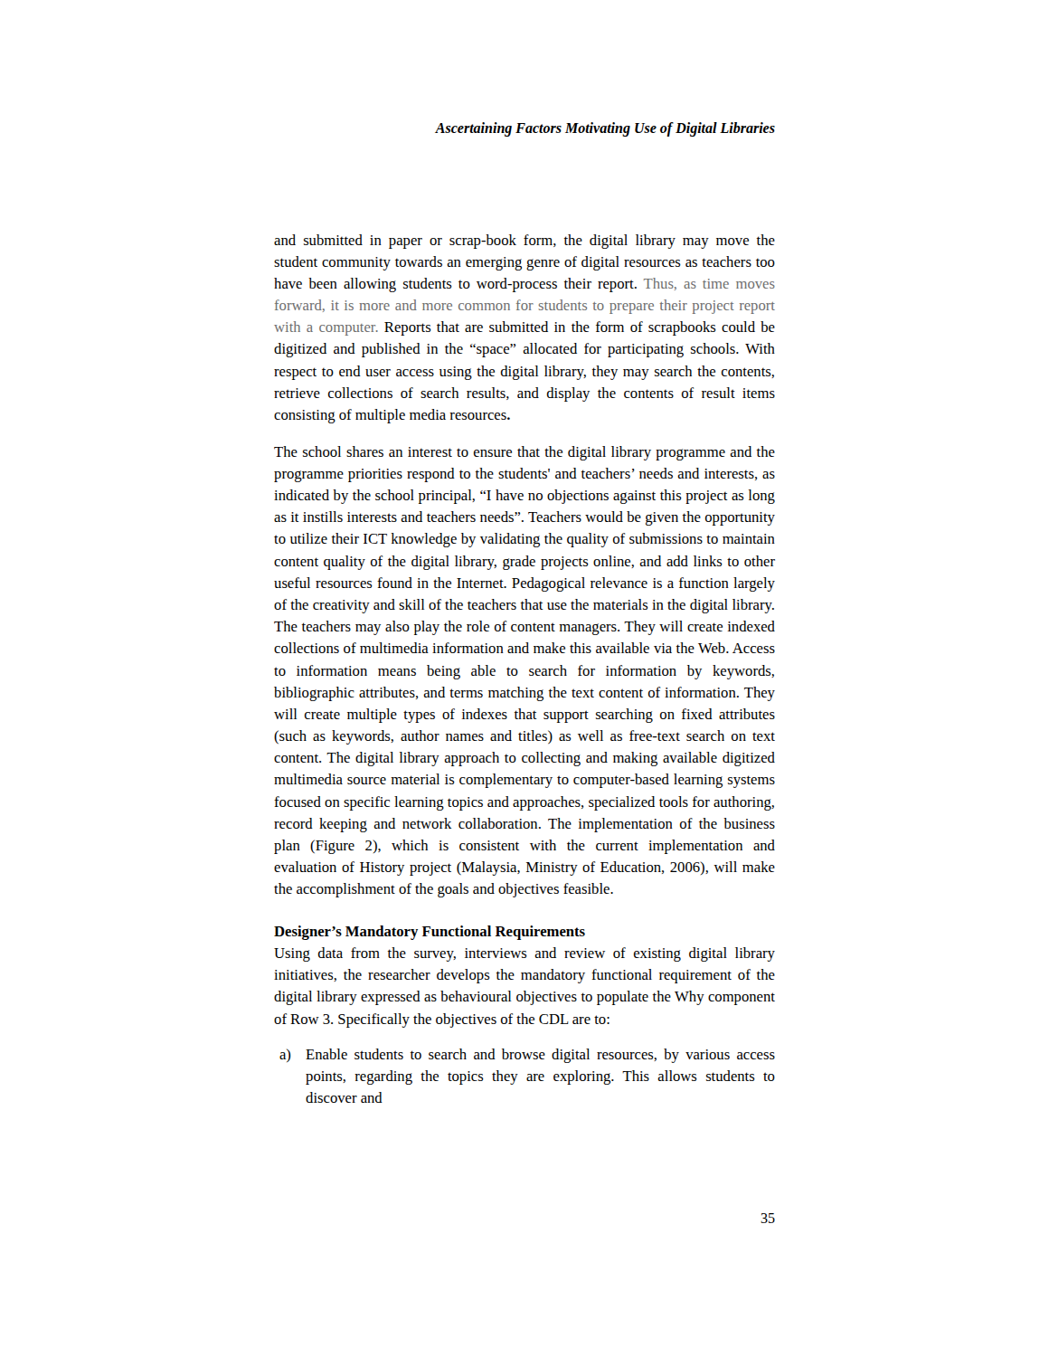Ascertaining Factors Motivating Use of Digital Libraries
and submitted in paper or scrap-book form, the digital library may move the student community towards an emerging genre of digital resources as teachers too have been allowing students to word-process their report. Thus, as time moves forward, it is more and more common for students to prepare their project report with a computer. Reports that are submitted in the form of scrapbooks could be digitized and published in the “space” allocated for participating schools. With respect to end user access using the digital library, they may search the contents, retrieve collections of search results, and display the contents of result items consisting of multiple media resources.
The school shares an interest to ensure that the digital library programme and the programme priorities respond to the students' and teachers’ needs and interests, as indicated by the school principal, “I have no objections against this project as long as it instills interests and teachers needs”. Teachers would be given the opportunity to utilize their ICT knowledge by validating the quality of submissions to maintain content quality of the digital library, grade projects online, and add links to other useful resources found in the Internet. Pedagogical relevance is a function largely of the creativity and skill of the teachers that use the materials in the digital library. The teachers may also play the role of content managers. They will create indexed collections of multimedia information and make this available via the Web. Access to information means being able to search for information by keywords, bibliographic attributes, and terms matching the text content of information. They will create multiple types of indexes that support searching on fixed attributes (such as keywords, author names and titles) as well as free-text search on text content. The digital library approach to collecting and making available digitized multimedia source material is complementary to computer-based learning systems focused on specific learning topics and approaches, specialized tools for authoring, record keeping and network collaboration. The implementation of the business plan (Figure 2), which is consistent with the current implementation and evaluation of History project (Malaysia, Ministry of Education, 2006), will make the accomplishment of the goals and objectives feasible.
Designer’s Mandatory Functional Requirements
Using data from the survey, interviews and review of existing digital library initiatives, the researcher develops the mandatory functional requirement of the digital library expressed as behavioural objectives to populate the Why component of Row 3. Specifically the objectives of the CDL are to:
a) Enable students to search and browse digital resources, by various access points, regarding the topics they are exploring. This allows students to discover and
35